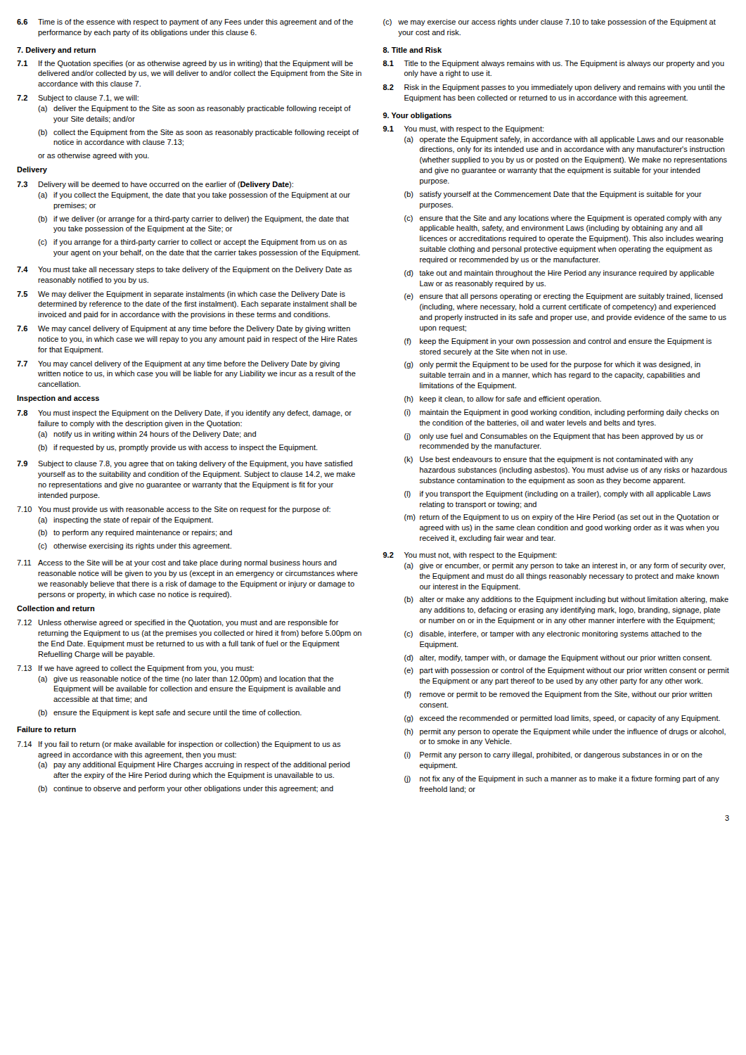6.6
Time is of the essence with respect to payment of any Fees under this agreement and of the performance by each party of its obligations under this clause 6.
7. Delivery and return
7.1
If the Quotation specifies (or as otherwise agreed by us in writing) that the Equipment will be delivered and/or collected by us, we will deliver to and/or collect the Equipment from the Site in accordance with this clause 7.
7.2
Subject to clause 7.1, we will:
(a)
deliver the Equipment to the Site as soon as reasonably practicable following receipt of your Site details; and/or
(b)
collect the Equipment from the Site as soon as reasonably practicable following receipt of notice in accordance with clause 7.13;
or as otherwise agreed with you.
Delivery
7.3
Delivery will be deemed to have occurred on the earlier of (Delivery Date):
(a)
if you collect the Equipment, the date that you take possession of the Equipment at our premises; or
(b)
if we deliver (or arrange for a third-party carrier to deliver) the Equipment, the date that you take possession of the Equipment at the Site; or
(c)
if you arrange for a third-party carrier to collect or accept the Equipment from us on as your agent on your behalf, on the date that the carrier takes possession of the Equipment.
7.4
You must take all necessary steps to take delivery of the Equipment on the Delivery Date as reasonably notified to you by us.
7.5
We may deliver the Equipment in separate instalments (in which case the Delivery Date is determined by reference to the date of the first instalment). Each separate instalment shall be invoiced and paid for in accordance with the provisions in these terms and conditions.
7.6
We may cancel delivery of Equipment at any time before the Delivery Date by giving written notice to you, in which case we will repay to you any amount paid in respect of the Hire Rates for that Equipment.
7.7
You may cancel delivery of the Equipment at any time before the Delivery Date by giving written notice to us, in which case you will be liable for any Liability we incur as a result of the cancellation.
Inspection and access
7.8
You must inspect the Equipment on the Delivery Date, if you identify any defect, damage, or failure to comply with the description given in the Quotation:
(a)
notify us in writing within 24 hours of the Delivery Date; and
(b)
if requested by us, promptly provide us with access to inspect the Equipment.
7.9
Subject to clause 7.8, you agree that on taking delivery of the Equipment, you have satisfied yourself as to the suitability and condition of the Equipment. Subject to clause 14.2, we make no representations and give no guarantee or warranty that the Equipment is fit for your intended purpose.
7.10
You must provide us with reasonable access to the Site on request for the purpose of:
(a)
inspecting the state of repair of the Equipment.
(b)
to perform any required maintenance or repairs; and
(c)
otherwise exercising its rights under this agreement.
7.11
Access to the Site will be at your cost and take place during normal business hours and reasonable notice will be given to you by us (except in an emergency or circumstances where we reasonably believe that there is a risk of damage to the Equipment or injury or damage to persons or property, in which case no notice is required).
Collection and return
7.12
Unless otherwise agreed or specified in the Quotation, you must and are responsible for returning the Equipment to us (at the premises you collected or hired it from) before 5.00pm on the End Date. Equipment must be returned to us with a full tank of fuel or the Equipment Refuelling Charge will be payable.
7.13
If we have agreed to collect the Equipment from you, you must:
(a)
give us reasonable notice of the time (no later than 12.00pm) and location that the Equipment will be available for collection and ensure the Equipment is available and accessible at that time; and
(b)
ensure the Equipment is kept safe and secure until the time of collection.
Failure to return
7.14
If you fail to return (or make available for inspection or collection) the Equipment to us as agreed in accordance with this agreement, then you must:
(a)
pay any additional Equipment Hire Charges accruing in respect of the additional period after the expiry of the Hire Period during which the Equipment is unavailable to us.
(b)
continue to observe and perform your other obligations under this agreement; and
(c)
we may exercise our access rights under clause 7.10 to take possession of the Equipment at your cost and risk.
8. Title and Risk
8.1
Title to the Equipment always remains with us. The Equipment is always our property and you only have a right to use it.
8.2
Risk in the Equipment passes to you immediately upon delivery and remains with you until the Equipment has been collected or returned to us in accordance with this agreement.
9. Your obligations
9.1
You must, with respect to the Equipment:
(a)
operate the Equipment safely, in accordance with all applicable Laws and our reasonable directions, only for its intended use and in accordance with any manufacturer's instruction (whether supplied to you by us or posted on the Equipment). We make no representations and give no guarantee or warranty that the equipment is suitable for your intended purpose.
(b)
satisfy yourself at the Commencement Date that the Equipment is suitable for your purposes.
(c)
ensure that the Site and any locations where the Equipment is operated comply with any applicable health, safety, and environment Laws (including by obtaining any and all licences or accreditations required to operate the Equipment). This also includes wearing suitable clothing and personal protective equipment when operating the equipment as required or recommended by us or the manufacturer.
(d)
take out and maintain throughout the Hire Period any insurance required by applicable Law or as reasonably required by us.
(e)
ensure that all persons operating or erecting the Equipment are suitably trained, licensed (including, where necessary, hold a current certificate of competency) and experienced and properly instructed in its safe and proper use, and provide evidence of the same to us upon request;
(f)
keep the Equipment in your own possession and control and ensure the Equipment is stored securely at the Site when not in use.
(g)
only permit the Equipment to be used for the purpose for which it was designed, in suitable terrain and in a manner, which has regard to the capacity, capabilities and limitations of the Equipment.
(h)
keep it clean, to allow for safe and efficient operation.
(i)
maintain the Equipment in good working condition, including performing daily checks on the condition of the batteries, oil and water levels and belts and tyres.
(j)
only use fuel and Consumables on the Equipment that has been approved by us or recommended by the manufacturer.
(k)
Use best endeavours to ensure that the equipment is not contaminated with any hazardous substances (including asbestos). You must advise us of any risks or hazardous substance contamination to the equipment as soon as they become apparent.
(l)
if you transport the Equipment (including on a trailer), comply with all applicable Laws relating to transport or towing; and
(m)
return of the Equipment to us on expiry of the Hire Period (as set out in the Quotation or agreed with us) in the same clean condition and good working order as it was when you received it, excluding fair wear and tear.
9.2
You must not, with respect to the Equipment:
(a)
give or encumber, or permit any person to take an interest in, or any form of security over, the Equipment and must do all things reasonably necessary to protect and make known our interest in the Equipment.
(b)
alter or make any additions to the Equipment including but without limitation altering, make any additions to, defacing or erasing any identifying mark, logo, branding, signage, plate or number on or in the Equipment or in any other manner interfere with the Equipment;
(c)
disable, interfere, or tamper with any electronic monitoring systems attached to the Equipment.
(d)
alter, modify, tamper with, or damage the Equipment without our prior written consent.
(e)
part with possession or control of the Equipment without our prior written consent or permit the Equipment or any part thereof to be used by any other party for any other work.
(f)
remove or permit to be removed the Equipment from the Site, without our prior written consent.
(g)
exceed the recommended or permitted load limits, speed, or capacity of any Equipment.
(h)
permit any person to operate the Equipment while under the influence of drugs or alcohol, or to smoke in any Vehicle.
(i)
Permit any person to carry illegal, prohibited, or dangerous substances in or on the equipment.
(j)
not fix any of the Equipment in such a manner as to make it a fixture forming part of any freehold land; or
3